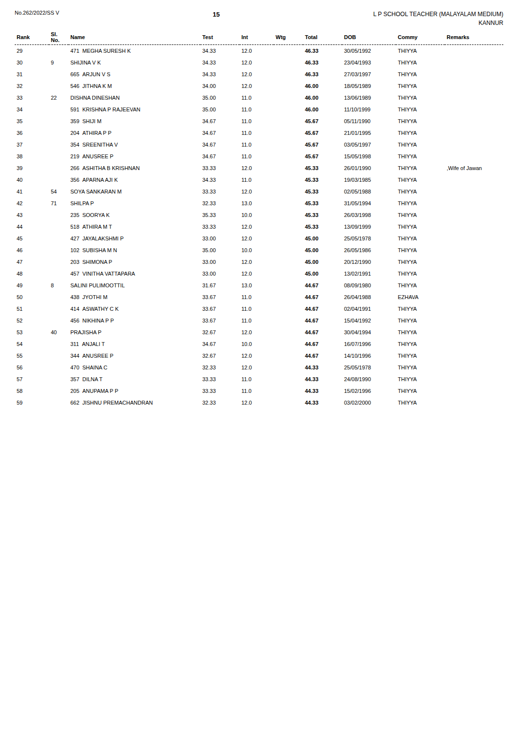No.262/2022/SS V
15
L P SCHOOL TEACHER (MALAYALAM MEDIUM)
KANNUR
| Rank | Sl. No. | Name | Test | Int | Wtg | Total | DOB | Commy | Remarks |
| --- | --- | --- | --- | --- | --- | --- | --- | --- | --- |
| 29 | | 471 MEGHA SURESH K | 34.33 | 12.0 | | 46.33 | 30/05/1992 | THIYYA | |
| 30 | 9 | SHIJINA V K | 34.33 | 12.0 | | 46.33 | 23/04/1993 | THIYYA | |
| 31 | | 665 ARJUN V S | 34.33 | 12.0 | | 46.33 | 27/03/1997 | THIYYA | |
| 32 | | 546 JITHNA K M | 34.00 | 12.0 | | 46.00 | 18/05/1989 | THIYYA | |
| 33 | 22 | DISHNA DINESHAN | 35.00 | 11.0 | | 46.00 | 13/06/1989 | THIYYA | |
| 34 | | 591 KRISHNA P RAJEEVAN | 35.00 | 11.0 | | 46.00 | 11/10/1999 | THIYYA | |
| 35 | | 359 SHIJI M | 34.67 | 11.0 | | 45.67 | 05/11/1990 | THIYYA | |
| 36 | | 204 ATHIRA P P | 34.67 | 11.0 | | 45.67 | 21/01/1995 | THIYYA | |
| 37 | | 354 SREENITHA V | 34.67 | 11.0 | | 45.67 | 03/05/1997 | THIYYA | |
| 38 | | 219 ANUSREE P | 34.67 | 11.0 | | 45.67 | 15/05/1998 | THIYYA | |
| 39 | | 266 ASHITHA B KRISHNAN | 33.33 | 12.0 | | 45.33 | 26/01/1990 | THIYYA | ,Wife of Jawan |
| 40 | | 356 APARNA AJI K | 34.33 | 11.0 | | 45.33 | 19/03/1985 | THIYYA | |
| 41 | 54 | SOYA SANKARAN M | 33.33 | 12.0 | | 45.33 | 02/05/1988 | THIYYA | |
| 42 | 71 | SHILPA P | 32.33 | 13.0 | | 45.33 | 31/05/1994 | THIYYA | |
| 43 | | 235 SOORYA K | 35.33 | 10.0 | | 45.33 | 26/03/1998 | THIYYA | |
| 44 | | 518 ATHIRA M T | 33.33 | 12.0 | | 45.33 | 13/09/1999 | THIYYA | |
| 45 | | 427 JAYALAKSHMI P | 33.00 | 12.0 | | 45.00 | 25/05/1978 | THIYYA | |
| 46 | | 102 SUBISHA M N | 35.00 | 10.0 | | 45.00 | 26/05/1986 | THIYYA | |
| 47 | | 203 SHIMONA P | 33.00 | 12.0 | | 45.00 | 20/12/1990 | THIYYA | |
| 48 | | 457 VINITHA VATTAPARA | 33.00 | 12.0 | | 45.00 | 13/02/1991 | THIYYA | |
| 49 | 8 | SALINI PULIMOOTTIL | 31.67 | 13.0 | | 44.67 | 08/09/1980 | THIYYA | |
| 50 | | 438 JYOTHI M | 33.67 | 11.0 | | 44.67 | 26/04/1988 | EZHAVA | |
| 51 | | 414 ASWATHY C K | 33.67 | 11.0 | | 44.67 | 02/04/1991 | THIYYA | |
| 52 | | 456 NIKHINA P P | 33.67 | 11.0 | | 44.67 | 15/04/1992 | THIYYA | |
| 53 | 40 | PRAJISHA P | 32.67 | 12.0 | | 44.67 | 30/04/1994 | THIYYA | |
| 54 | | 311 ANJALI T | 34.67 | 10.0 | | 44.67 | 16/07/1996 | THIYYA | |
| 55 | | 344 ANUSREE P | 32.67 | 12.0 | | 44.67 | 14/10/1996 | THIYYA | |
| 56 | | 470 SHAINA C | 32.33 | 12.0 | | 44.33 | 25/05/1978 | THIYYA | |
| 57 | | 357 DILNA T | 33.33 | 11.0 | | 44.33 | 24/08/1990 | THIYYA | |
| 58 | | 205 ANUPAMA P P | 33.33 | 11.0 | | 44.33 | 15/02/1996 | THIYYA | |
| 59 | | 662 JISHNU PREMACHANDRAN | 32.33 | 12.0 | | 44.33 | 03/02/2000 | THIYYA | |